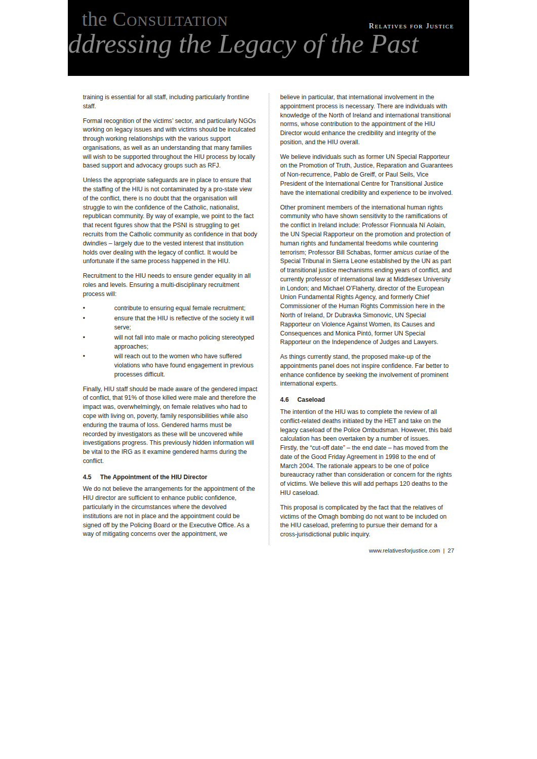the Consultation
Addressing the Legacy of the Past
Relatives for Justice
training is essential for all staff, including particularly frontline staff.
Formal recognition of the victims’ sector, and particularly NGOs working on legacy issues and with victims should be inculcated through working relationships with the various support organisations, as well as an understanding that many families will wish to be supported throughout the HIU process by locally based support and advocacy groups such as RFJ.
Unless the appropriate safeguards are in place to ensure that the staffing of the HIU is not contaminated by a pro-state view of the conflict, there is no doubt that the organisation will struggle to win the confidence of the Catholic, nationalist, republican community. By way of example, we point to the fact that recent figures show that the PSNI is struggling to get recruits from the Catholic community as confidence in that body dwindles – largely due to the vested interest that institution holds over dealing with the legacy of conflict. It would be unfortunate if the same process happened in the HIU.
Recruitment to the HIU needs to ensure gender equality in all roles and levels. Ensuring a multi-disciplinary recruitment process will:
contribute to ensuring equal female recruitment;
ensure that the HIU is reflective of the society it will serve;
will not fall into male or macho policing stereotyped approaches;
will reach out to the women who have suffered violations who have found engagement in previous processes difficult.
Finally, HIU staff should be made aware of the gendered impact of conflict, that 91% of those killed were male and therefore the impact was, overwhelmingly, on female relatives who had to cope with living on, poverty, family responsibilities while also enduring the trauma of loss. Gendered harms must be recorded by investigators as these will be uncovered while investigations progress. This previously hidden information will be vital to the IRG as it examine gendered harms during the conflict.
4.5 The Appointment of the HIU Director
We do not believe the arrangements for the appointment of the HIU director are sufficient to enhance public confidence, particularly in the circumstances where the devolved institutions are not in place and the appointment could be signed off by the Policing Board or the Executive Office. As a way of mitigating concerns over the appointment, we
believe in particular, that international involvement in the appointment process is necessary. There are individuals with knowledge of the North of Ireland and international transitional norms, whose contribution to the appointment of the HIU Director would enhance the credibility and integrity of the position, and the HIU overall.
We believe individuals such as former UN Special Rapporteur on the Promotion of Truth, Justice, Reparation and Guarantees of Non-recurrence, Pablo de Greiff, or Paul Seils, Vice President of the International Centre for Transitional Justice have the international credibility and experience to be involved.
Other prominent members of the international human rights community who have shown sensitivity to the ramifications of the conflict in Ireland include: Professor Fionnuala Ní Aolain, the UN Special Rapporteur on the promotion and protection of human rights and fundamental freedoms while countering terrorism; Professor Bill Schabas, former amicus curiae of the Special Tribunal in Sierra Leone established by the UN as part of transitional justice mechanisms ending years of conflict, and currently professor of international law at Middlesex University in London; and Michael O’Flaherty, director of the European Union Fundamental Rights Agency, and formerly Chief Commissioner of the Human Rights Commission here in the North of Ireland, Dr Dubravka Simonovic, UN Special Rapporteur on Violence Against Women, its Causes and Consequences and Monica Pintó, former UN Special Rapporteur on the Independence of Judges and Lawyers.
As things currently stand, the proposed make-up of the appointments panel does not inspire confidence. Far better to enhance confidence by seeking the involvement of prominent international experts.
4.6 Caseload
The intention of the HIU was to complete the review of all conflict-related deaths initiated by the HET and take on the legacy caseload of the Police Ombudsman. However, this bald calculation has been overtaken by a number of issues.
Firstly, the “cut-off date” – the end date – has moved from the date of the Good Friday Agreement in 1998 to the end of March 2004. The rationale appears to be one of police bureaucracy rather than consideration or concern for the rights of victims. We believe this will add perhaps 120 deaths to the HIU caseload.
This proposal is complicated by the fact that the relatives of victims of the Omagh bombing do not want to be included on the HIU caseload, preferring to pursue their demand for a cross-jurisdictional public inquiry.
www.relativesforjustice.com|27